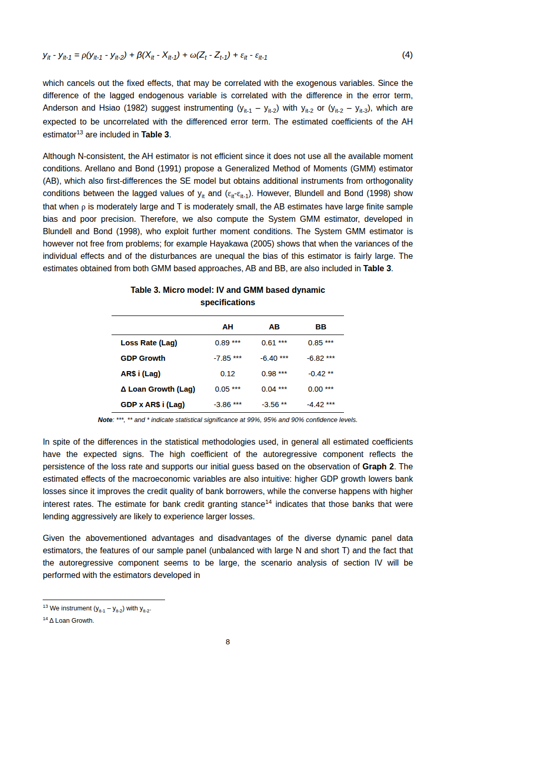yit - yit-1 = ρ(yit-1 - yit-2) + β(Xit - Xit-1) + ω(Zt - Zt-1) + εit - εit-1 (4)
which cancels out the fixed effects, that may be correlated with the exogenous variables. Since the difference of the lagged endogenous variable is correlated with the difference in the error term, Anderson and Hsiao (1982) suggest instrumenting (yit-1 – yit-2) with yit-2 or (yit-2 – yit-3), which are expected to be uncorrelated with the differenced error term. The estimated coefficients of the AH estimator13 are included in Table 3.
Although N-consistent, the AH estimator is not efficient since it does not use all the available moment conditions. Arellano and Bond (1991) propose a Generalized Method of Moments (GMM) estimator (AB), which also first-differences the SE model but obtains additional instruments from orthogonality conditions between the lagged values of yit and (εit-εit-1). However, Blundell and Bond (1998) show that when ρ is moderately large and T is moderately small, the AB estimates have large finite sample bias and poor precision. Therefore, we also compute the System GMM estimator, developed in Blundell and Bond (1998), who exploit further moment conditions. The System GMM estimator is however not free from problems; for example Hayakawa (2005) shows that when the variances of the individual effects and of the disturbances are unequal the bias of this estimator is fairly large. The estimates obtained from both GMM based approaches, AB and BB, are also included in Table 3.
Table 3. Micro model: IV and GMM based dynamic specifications
| | AH | AB | BB |
| --- | --- | --- | --- |
| Loss Rate (Lag) | 0.89 *** | 0.61 *** | 0.85 *** |
| GDP Growth | -7.85 *** | -6.40 *** | -6.82 *** |
| AR$ i (Lag) | 0.12 | 0.98 *** | -0.42 ** |
| Δ Loan Growth (Lag) | 0.05 *** | 0.04 *** | 0.00 *** |
| GDP x AR$ i (Lag) | -3.86 *** | -3.56 ** | -4.42 *** |
Note: ***, ** and * indicate statistical significance at 99%, 95% and 90% confidence levels.
In spite of the differences in the statistical methodologies used, in general all estimated coefficients have the expected signs. The high coefficient of the autoregressive component reflects the persistence of the loss rate and supports our initial guess based on the observation of Graph 2. The estimated effects of the macroeconomic variables are also intuitive: higher GDP growth lowers bank losses since it improves the credit quality of bank borrowers, while the converse happens with higher interest rates. The estimate for bank credit granting stance14 indicates that those banks that were lending aggressively are likely to experience larger losses.
Given the abovementioned advantages and disadvantages of the diverse dynamic panel data estimators, the features of our sample panel (unbalanced with large N and short T) and the fact that the autoregressive component seems to be large, the scenario analysis of section IV will be performed with the estimators developed in
13 We instrument (yit-1 – yit-2) with yit-2.
14 Δ Loan Growth.
8